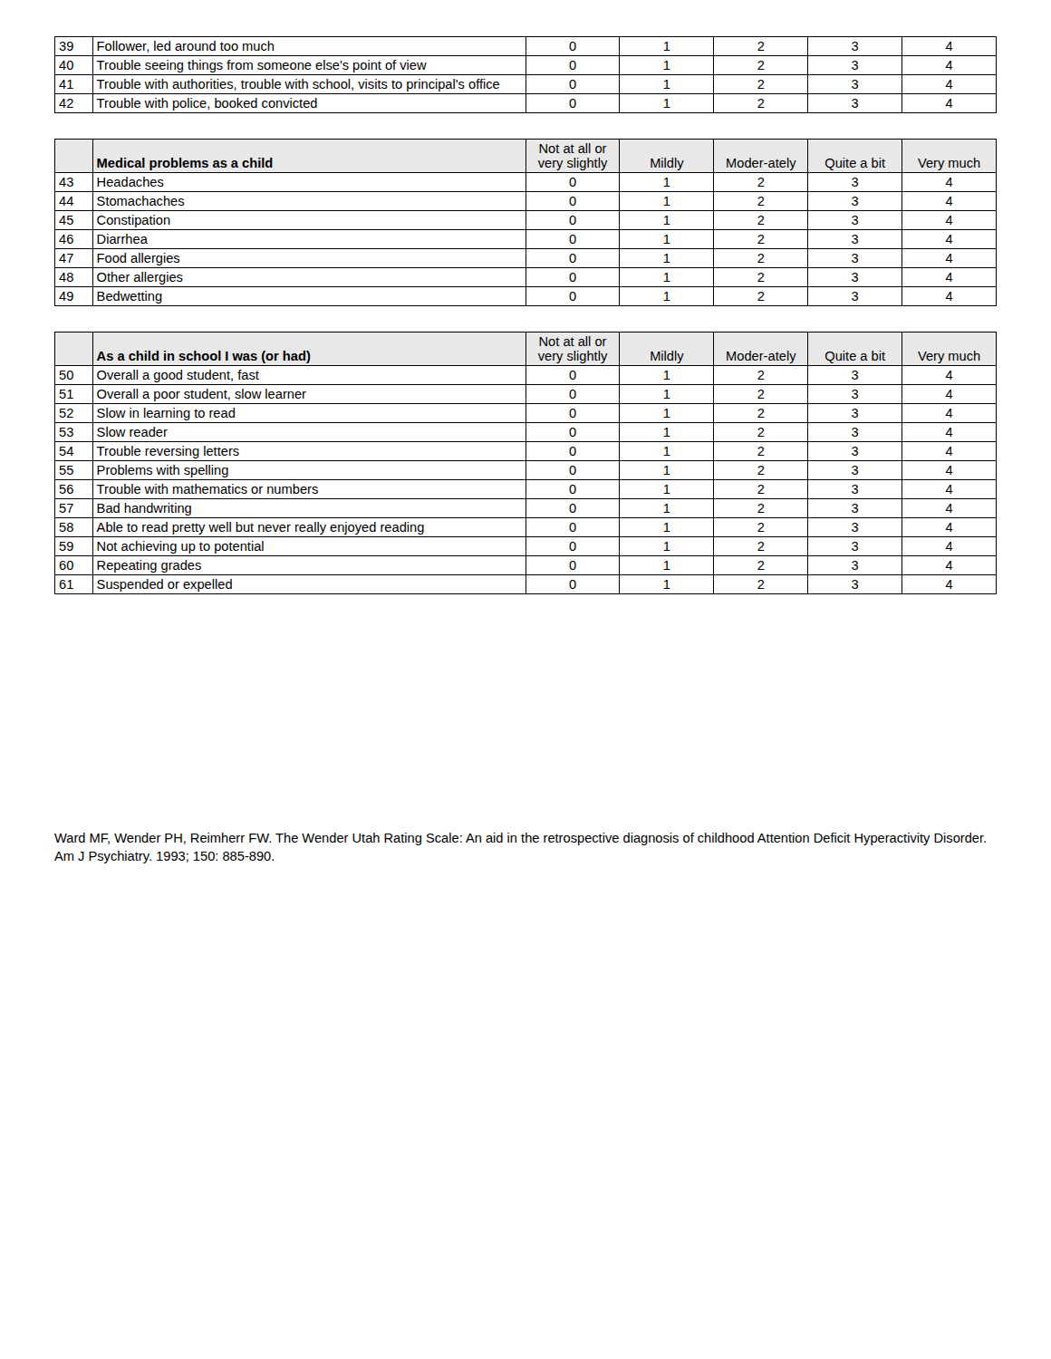| 39 | Follower, led around too much | 0 | 1 | 2 | 3 | 4 |
| 40 | Trouble seeing things from someone else's point of view | 0 | 1 | 2 | 3 | 4 |
| 41 | Trouble with authorities, trouble with school, visits to principal's office | 0 | 1 | 2 | 3 | 4 |
| 42 | Trouble with police, booked convicted | 0 | 1 | 2 | 3 | 4 |
| | Medical problems as a child | Not at all or very slightly | Mildly | Moder-ately | Quite a bit | Very much |
| --- | --- | --- | --- | --- | --- | --- |
| 43 | Headaches | 0 | 1 | 2 | 3 | 4 |
| 44 | Stomachaches | 0 | 1 | 2 | 3 | 4 |
| 45 | Constipation | 0 | 1 | 2 | 3 | 4 |
| 46 | Diarrhea | 0 | 1 | 2 | 3 | 4 |
| 47 | Food allergies | 0 | 1 | 2 | 3 | 4 |
| 48 | Other allergies | 0 | 1 | 2 | 3 | 4 |
| 49 | Bedwetting | 0 | 1 | 2 | 3 | 4 |
| | As a child in school I was (or had) | Not at all or very slightly | Mildly | Moder-ately | Quite a bit | Very much |
| --- | --- | --- | --- | --- | --- | --- |
| 50 | Overall a good student, fast | 0 | 1 | 2 | 3 | 4 |
| 51 | Overall a poor student, slow learner | 0 | 1 | 2 | 3 | 4 |
| 52 | Slow in learning to read | 0 | 1 | 2 | 3 | 4 |
| 53 | Slow reader | 0 | 1 | 2 | 3 | 4 |
| 54 | Trouble reversing letters | 0 | 1 | 2 | 3 | 4 |
| 55 | Problems with spelling | 0 | 1 | 2 | 3 | 4 |
| 56 | Trouble with mathematics or numbers | 0 | 1 | 2 | 3 | 4 |
| 57 | Bad handwriting | 0 | 1 | 2 | 3 | 4 |
| 58 | Able to read pretty well but never really enjoyed reading | 0 | 1 | 2 | 3 | 4 |
| 59 | Not achieving up to potential | 0 | 1 | 2 | 3 | 4 |
| 60 | Repeating grades | 0 | 1 | 2 | 3 | 4 |
| 61 | Suspended or expelled | 0 | 1 | 2 | 3 | 4 |
Ward MF, Wender PH, Reimherr FW. The Wender Utah Rating Scale: An aid in the retrospective diagnosis of childhood Attention Deficit Hyperactivity Disorder. Am J Psychiatry. 1993; 150: 885-890.